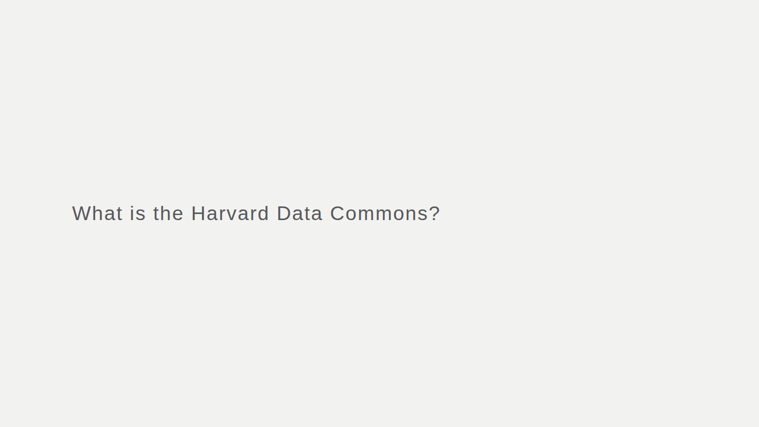What is the Harvard Data Commons?